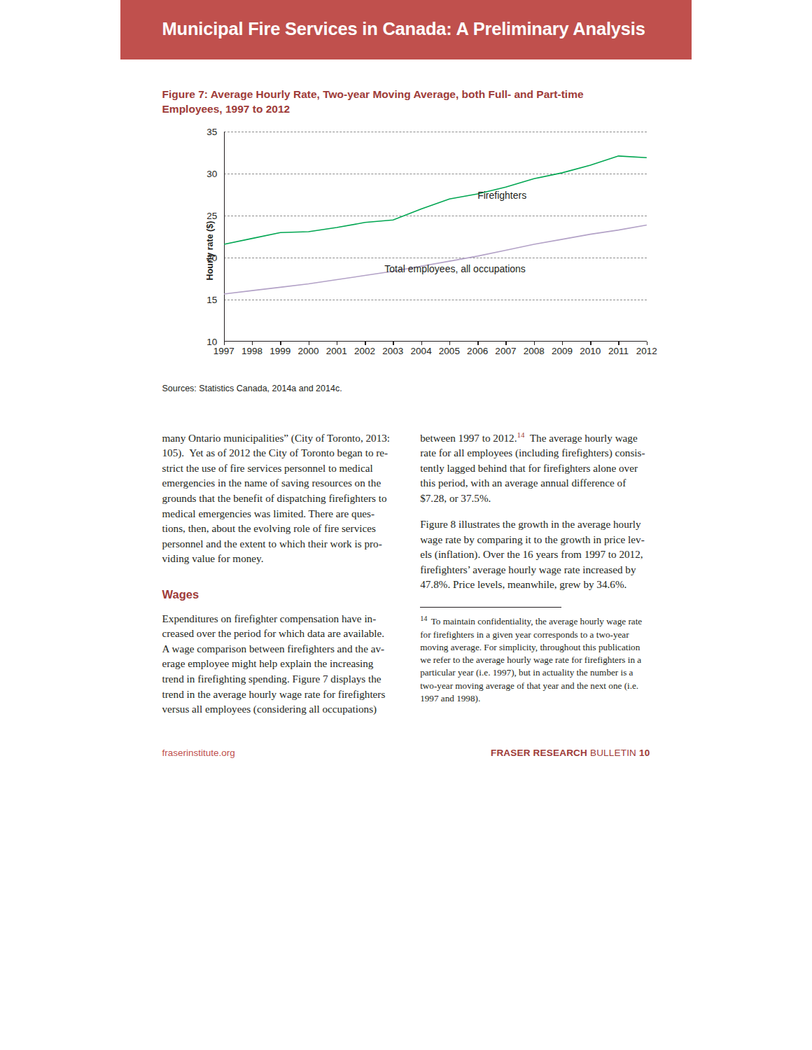Municipal Fire Services in Canada: A Preliminary Analysis
Figure 7: Average Hourly Rate, Two-year Moving Average, both Full- and Part-time Employees, 1997 to 2012
Hourly rate ($)
35 30 25 20 15 10
Firefighters Total employees, all occupations
1997 1998 1999 2000 2001 2002 2003 2004 2005 2006 2007 2008 2009 2010 2011 2012
Sources: Statistics Canada, 2014a and 2014c.
many Ontario municipalities” (City of Toronto, 2013: 105). Yet as of 2012 the City of Toronto began to restrict the use of fire services personnel to medical emergencies in the name of saving resources on the grounds that the benefit of dispatching firefighters to medical emergencies was limited. There are questions, then, about the evolving role of fire services personnel and the extent to which their work is providing value for money.
Wages
Expenditures on firefighter compensation have increased over the period for which data are available. A wage comparison between firefighters and the average employee might help explain the increasing trend in firefighting spending. Figure 7 displays the trend in the average hourly wage rate for firefighters versus all employees (considering all occupations)
between 1997 to 2012.14 The average hourly wage rate for all employees (including firefighters) consistently lagged behind that for firefighters alone over this period, with an average annual difference of $7.28, or 37.5%.
Figure 8 illustrates the growth in the average hourly wage rate by comparing it to the growth in price levels (inflation). Over the 16 years from 1997 to 2012, firefighters’ average hourly wage rate increased by 47.8%. Price levels, meanwhile, grew by 34.6%.
14 To maintain confidentiality, the average hourly wage rate for firefighters in a given year corresponds to a two-year moving average. For simplicity, throughout this publication we refer to the average hourly wage rate for firefighters in a particular year (i.e. 1997), but in actuality the number is a two-year moving average of that year and the next one (i.e. 1997 and 1998).
fraserinstitute.org FRASER RESEARCH BULLETIN 10